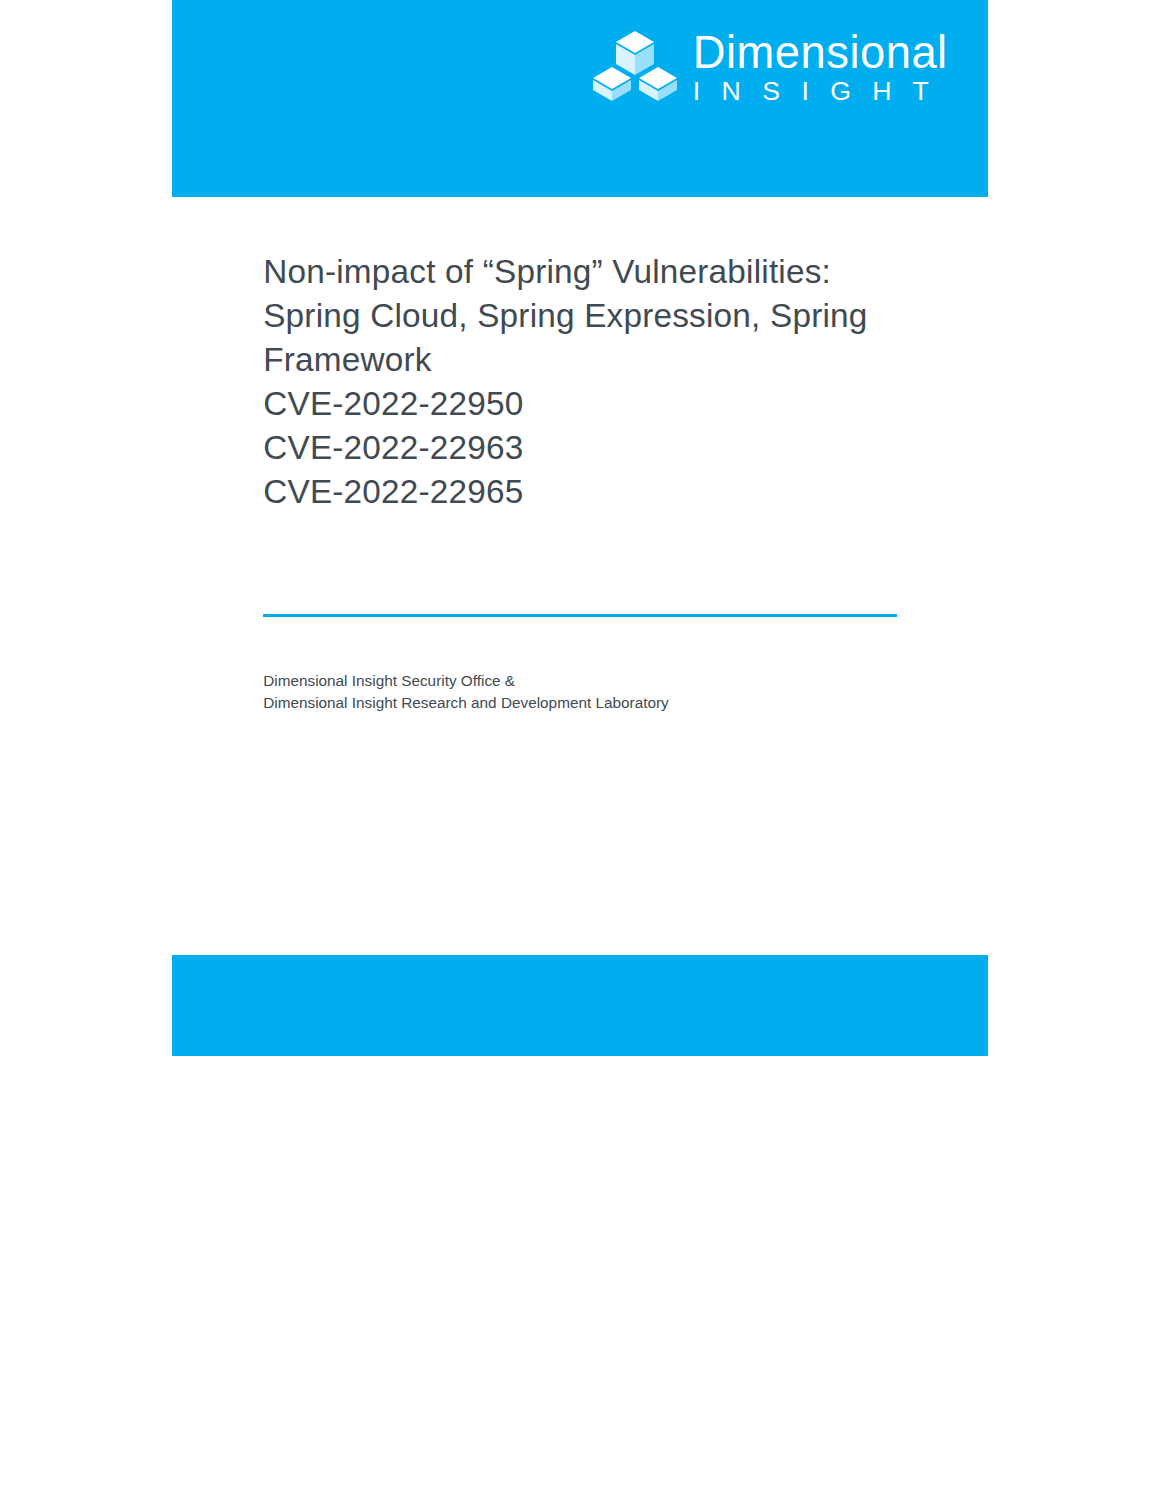Dimensional I N S I G H T
Non-impact of “Spring” Vulnerabilities:
Spring Cloud, Spring Expression, Spring Framework
CVE-2022-22950
CVE-2022-22963
CVE-2022-22965
Dimensional Insight Security Office &
Dimensional Insight Research and Development Laboratory